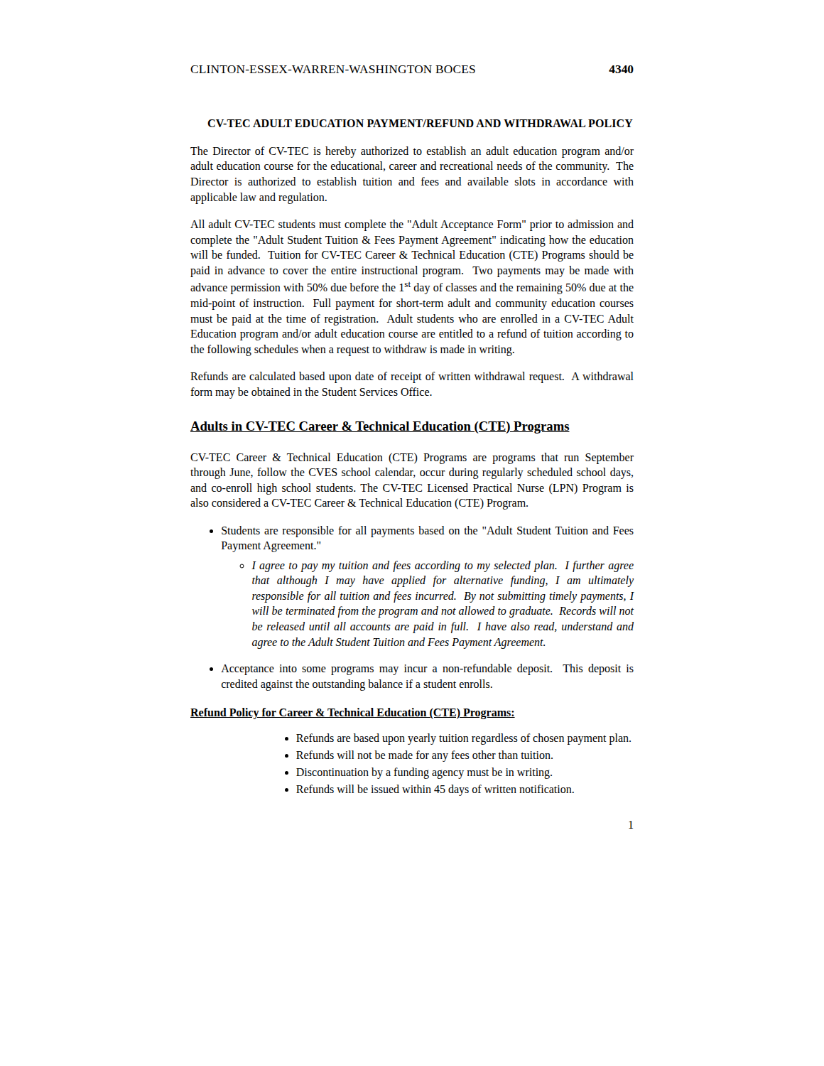CLINTON-ESSEX-WARREN-WASHINGTON BOCES 4340
CV-TEC ADULT EDUCATION PAYMENT/REFUND AND WITHDRAWAL POLICY
The Director of CV-TEC is hereby authorized to establish an adult education program and/or adult education course for the educational, career and recreational needs of the community. The Director is authorized to establish tuition and fees and available slots in accordance with applicable law and regulation.
All adult CV-TEC students must complete the "Adult Acceptance Form" prior to admission and complete the "Adult Student Tuition & Fees Payment Agreement" indicating how the education will be funded. Tuition for CV-TEC Career & Technical Education (CTE) Programs should be paid in advance to cover the entire instructional program. Two payments may be made with advance permission with 50% due before the 1st day of classes and the remaining 50% due at the mid-point of instruction. Full payment for short-term adult and community education courses must be paid at the time of registration. Adult students who are enrolled in a CV-TEC Adult Education program and/or adult education course are entitled to a refund of tuition according to the following schedules when a request to withdraw is made in writing.
Refunds are calculated based upon date of receipt of written withdrawal request. A withdrawal form may be obtained in the Student Services Office.
Adults in CV-TEC Career & Technical Education (CTE) Programs
CV-TEC Career & Technical Education (CTE) Programs are programs that run September through June, follow the CVES school calendar, occur during regularly scheduled school days, and co-enroll high school students. The CV-TEC Licensed Practical Nurse (LPN) Program is also considered a CV-TEC Career & Technical Education (CTE) Program.
Students are responsible for all payments based on the "Adult Student Tuition and Fees Payment Agreement."
I agree to pay my tuition and fees according to my selected plan. I further agree that although I may have applied for alternative funding, I am ultimately responsible for all tuition and fees incurred. By not submitting timely payments, I will be terminated from the program and not allowed to graduate. Records will not be released until all accounts are paid in full. I have also read, understand and agree to the Adult Student Tuition and Fees Payment Agreement.
Acceptance into some programs may incur a non-refundable deposit. This deposit is credited against the outstanding balance if a student enrolls.
Refund Policy for Career & Technical Education (CTE) Programs:
Refunds are based upon yearly tuition regardless of chosen payment plan.
Refunds will not be made for any fees other than tuition.
Discontinuation by a funding agency must be in writing.
Refunds will be issued within 45 days of written notification.
1